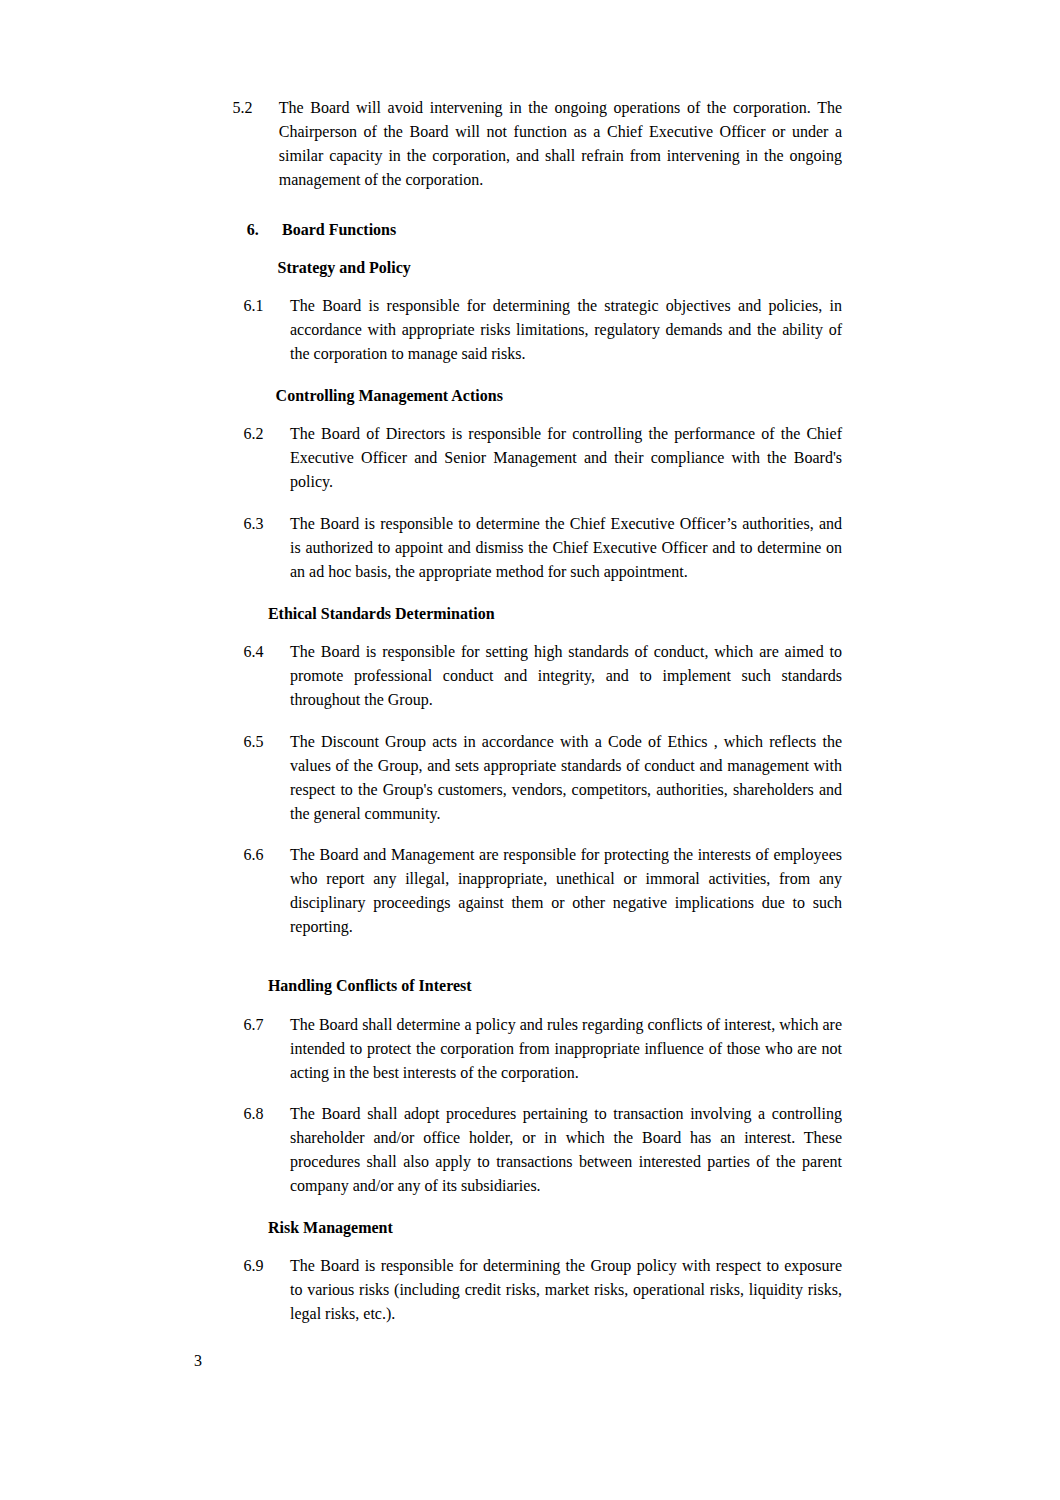5.2
The Board will avoid intervening in the ongoing operations of the corporation. The Chairperson of the Board will not function as a Chief Executive Officer or under a similar capacity in the corporation, and shall refrain from intervening in the ongoing management of the corporation.
6.
Board Functions
Strategy and Policy
6.1
The Board is responsible for determining the strategic objectives and policies, in accordance with appropriate risks limitations, regulatory demands and the ability of the corporation to manage said risks.
Controlling Management Actions
6.2
The Board of Directors is responsible for controlling the performance of the Chief Executive Officer and Senior Management and their compliance with the Board's policy.
6.3
The Board is responsible to determine the Chief Executive Officer’s authorities, and is authorized to appoint and dismiss the Chief Executive Officer and to determine on an ad hoc basis, the appropriate method for such appointment.
Ethical Standards Determination
6.4
The Board is responsible for setting high standards of conduct, which are aimed to promote professional conduct and integrity, and to implement such standards throughout the Group.
6.5
The Discount Group acts in accordance with a Code of Ethics , which reflects the values of the Group, and sets appropriate standards of conduct and management with respect to the Group's customers, vendors, competitors, authorities, shareholders and the general community.
6.6
The Board and Management are responsible for protecting the interests of employees who report any illegal, inappropriate, unethical or immoral activities, from any disciplinary proceedings against them or other negative implications due to such reporting.
Handling Conflicts of Interest
6.7
The Board shall determine a policy and rules regarding conflicts of interest, which are intended to protect the corporation from inappropriate influence of those who are not acting in the best interests of the corporation.
6.8
The Board shall adopt procedures pertaining to transaction involving a controlling shareholder and/or office holder, or in which the Board has an interest. These procedures shall also apply to transactions between interested parties of the parent company and/or any of its subsidiaries.
Risk Management
6.9
The Board is responsible for determining the Group policy with respect to exposure to various risks (including credit risks, market risks, operational risks, liquidity risks, legal risks, etc.).
3